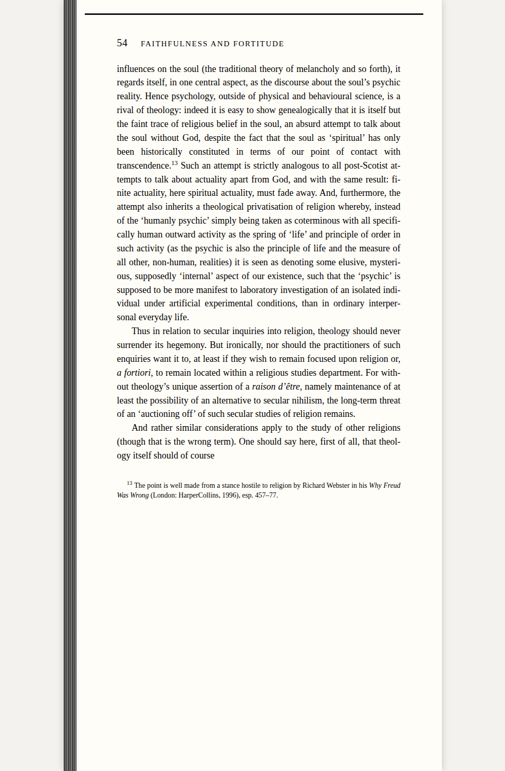54 Faithfulness and Fortitude
influences on the soul (the traditional theory of melancholy and so forth), it regards itself, in one central aspect, as the discourse about the soul’s psychic reality. Hence psychology, outside of physical and behavioural science, is a rival of theology: indeed it is easy to show genealogically that it is itself but the faint trace of religious belief in the soul, an absurd attempt to talk about the soul without God, despite the fact that the soul as ‘spiritual’ has only been historically constituted in terms of our point of contact with transcendence.13 Such an attempt is strictly analogous to all post-Scotist attempts to talk about actuality apart from God, and with the same result: finite actuality, here spiritual actuality, must fade away. And, furthermore, the attempt also inherits a theological privatisation of religion whereby, instead of the ‘humanly psychic’ simply being taken as coterminous with all specifically human outward activity as the spring of ‘life’ and principle of order in such activity (as the psychic is also the principle of life and the measure of all other, non-human, realities) it is seen as denoting some elusive, mysterious, supposedly ‘internal’ aspect of our existence, such that the ‘psychic’ is supposed to be more manifest to laboratory investigation of an isolated individual under artificial experimental conditions, than in ordinary interpersonal everyday life.
Thus in relation to secular inquiries into religion, theology should never surrender its hegemony. But ironically, nor should the practitioners of such enquiries want it to, at least if they wish to remain focused upon religion or, a fortiori, to remain located within a religious studies department. For without theology’s unique assertion of a raison d’être, namely maintenance of at least the possibility of an alternative to secular nihilism, the long-term threat of an ‘auctioning off’ of such secular studies of religion remains.
And rather similar considerations apply to the study of other religions (though that is the wrong term). One should say here, first of all, that theology itself should of course
13 The point is well made from a stance hostile to religion by Richard Webster in his Why Freud Was Wrong (London: HarperCollins, 1996), esp. 457–77.